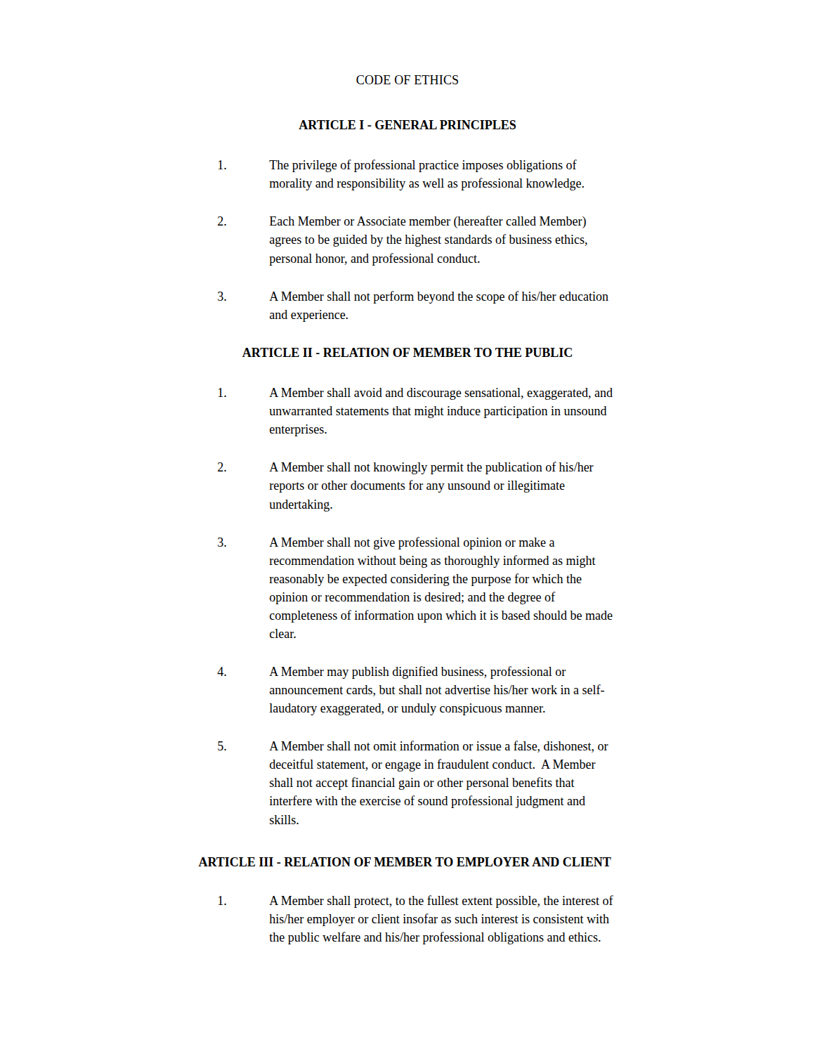CODE OF ETHICS
ARTICLE I - GENERAL PRINCIPLES
The privilege of professional practice imposes obligations of morality and responsibility as well as professional knowledge.
Each Member or Associate member (hereafter called Member) agrees to be guided by the highest standards of business ethics, personal honor, and professional conduct.
A Member shall not perform beyond the scope of his/her education and experience.
ARTICLE II - RELATION OF MEMBER TO THE PUBLIC
A Member shall avoid and discourage sensational, exaggerated, and unwarranted statements that might induce participation in unsound enterprises.
A Member shall not knowingly permit the publication of his/her reports or other documents for any unsound or illegitimate undertaking.
A Member shall not give professional opinion or make a recommendation without being as thoroughly informed as might reasonably be expected considering the purpose for which the opinion or recommendation is desired; and the degree of completeness of information upon which it is based should be made clear.
A Member may publish dignified business, professional or announcement cards, but shall not advertise his/her work in a self-laudatory exaggerated, or unduly conspicuous manner.
A Member shall not omit information or issue a false, dishonest, or deceitful statement, or engage in fraudulent conduct. A Member shall not accept financial gain or other personal benefits that interfere with the exercise of sound professional judgment and skills.
ARTICLE III - RELATION OF MEMBER TO EMPLOYER AND CLIENT
A Member shall protect, to the fullest extent possible, the interest of his/her employer or client insofar as such interest is consistent with the public welfare and his/her professional obligations and ethics.